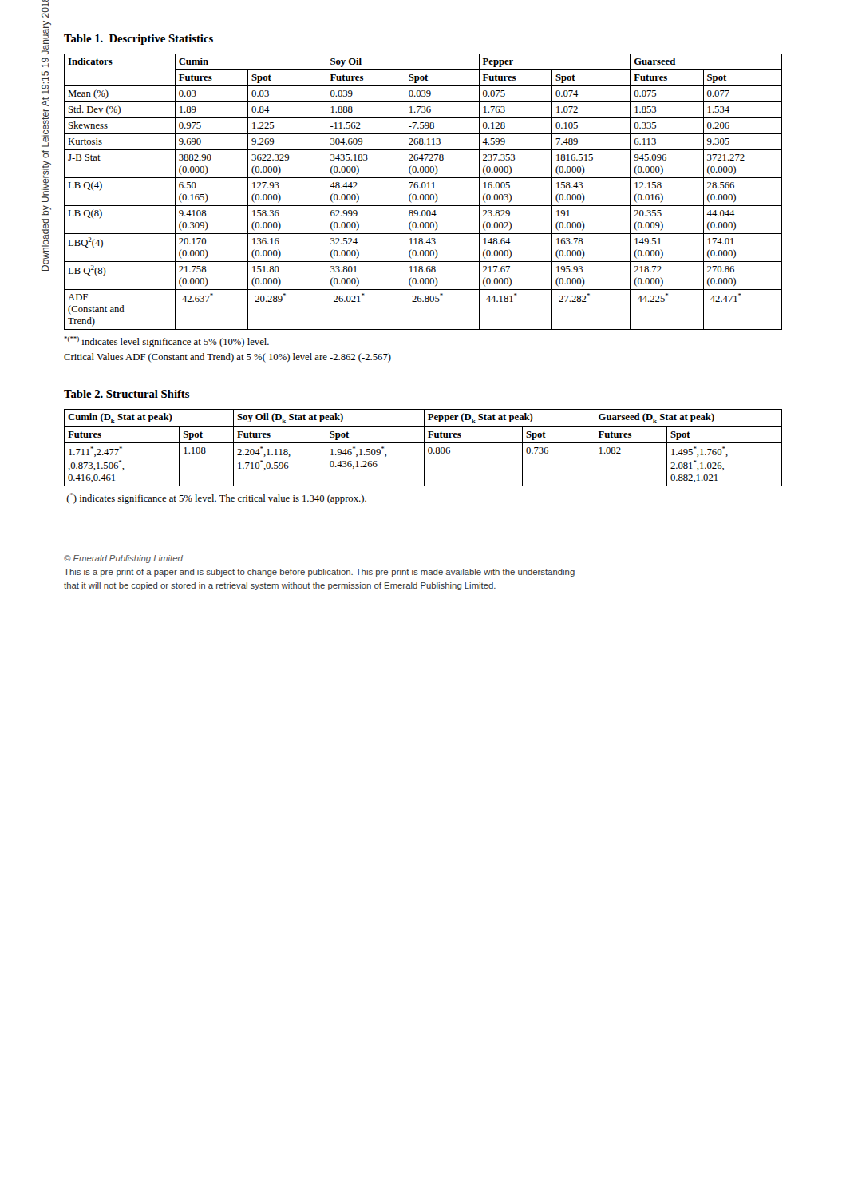Downloaded by University of Leicester At 19:15 19 January 2018 (PT)
Table 1. Descriptive Statistics
| Indicators | Cumin | Soy Oil | Pepper | Guarseed |
| --- | --- | --- | --- | --- |
| Futures | Spot | Futures | Spot | Futures | Spot | Futures | Spot |
| Mean (%) | 0.03 | 0.03 | 0.039 | 0.039 | 0.075 | 0.074 | 0.075 | 0.077 |
| Std. Dev (%) | 1.89 | 0.84 | 1.888 | 1.736 | 1.763 | 1.072 | 1.853 | 1.534 |
| Skewness | 0.975 | 1.225 | -11.562 | -7.598 | 0.128 | 0.105 | 0.335 | 0.206 |
| Kurtosis | 9.690 | 9.269 | 304.609 | 268.113 | 4.599 | 7.489 | 6.113 | 9.305 |
| J-B Stat | 3882.90 (0.000) | 3622.329 (0.000) | 3435.183 (0.000) | 2647278 (0.000) | 237.353 (0.000) | 1816.515 (0.000) | 945.096 (0.000) | 3721.272 (0.000) |
| LB Q(4) | 6.50 (0.165) | 127.93 (0.000) | 48.442 (0.000) | 76.011 (0.000) | 16.005 (0.003) | 158.43 (0.000) | 12.158 (0.016) | 28.566 (0.000) |
| LB Q(8) | 9.4108 (0.309) | 158.36 (0.000) | 62.999 (0.000) | 89.004 (0.000) | 23.829 (0.002) | 191 (0.000) | 20.355 (0.009) | 44.044 (0.000) |
| LBQ 2 (4) | 20.170 (0.000) | 136.16 (0.000) | 32.524 (0.000) | 118.43 (0.000) | 148.64 (0.000) | 163.78 (0.000) | 149.51 (0.000) | 174.01 (0.000) |
| LB Q 2 (8) | 21.758 (0.000) | 151.80 (0.000) | 33.801 (0.000) | 118.68 (0.000) | 217.67 (0.000) | 195.93 (0.000) | 218.72 (0.000) | 270.86 (0.000) |
| ADF (Constant and Trend) | -42.637 * | -20.289 * | -26.021 * | -26.805 * | -44.181 * | -27.282 * | -44.225 * | -42.471 * |
*(**) indicates level significance at 5% (10%) level.
Critical Values ADF (Constant and Trend) at 5 %( 10%) level are -2.862 (-2.567)
Table 2. Structural Shifts
| Cumin (D k Stat at peak) | Soy Oil (D k Stat at peak) | Pepper (D k Stat at peak) | Guarseed (D k Stat at peak) |
| --- | --- | --- | --- |
| Futures | Spot | Futures | Spot | Futures | Spot | Futures | Spot |
| 1.711 * ,2.477 * ,0.873,1.506 * , 0.416,0.461 | 1.108 | 2.204 * ,1.118, 1.710 * ,0.596 | 1.946 * ,1.509 * , 0.436,1.266 | 0.806 | 0.736 | 1.082 | 1.495 * ,1.760 * , 2.081 * ,1.026, 0.882,1.021 |
(*) indicates significance at 5% level. The critical value is 1.340 (approx.).
© Emerald Publishing Limited
This is a pre-print of a paper and is subject to change before publication. This pre-print is made available with the understanding
that it will not be copied or stored in a retrieval system without the permission of Emerald Publishing Limited.